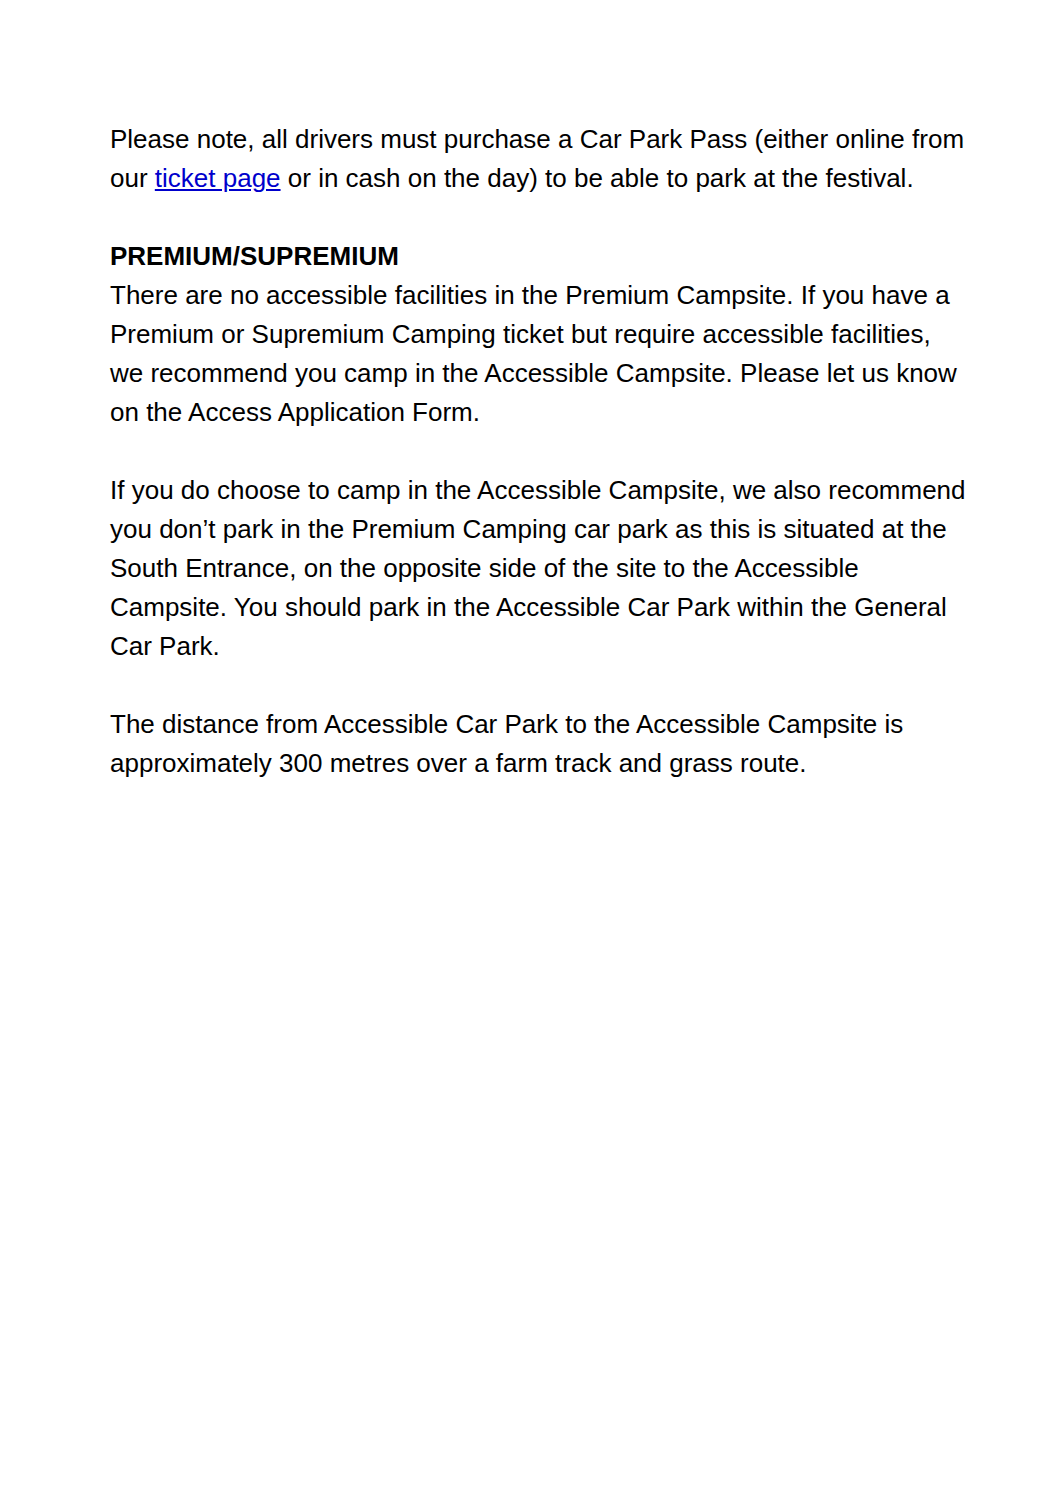Please note, all drivers must purchase a Car Park Pass (either online from our ticket page or in cash on the day) to be able to park at the festival.
PREMIUM/SUPREMIUM
There are no accessible facilities in the Premium Campsite. If you have a Premium or Supremium Camping ticket but require accessible facilities, we recommend you camp in the Accessible Campsite. Please let us know on the Access Application Form.
If you do choose to camp in the Accessible Campsite, we also recommend you don’t park in the Premium Camping car park as this is situated at the South Entrance, on the opposite side of the site to the Accessible Campsite. You should park in the Accessible Car Park within the General Car Park.
The distance from Accessible Car Park to the Accessible Campsite is approximately 300 metres over a farm track and grass route.